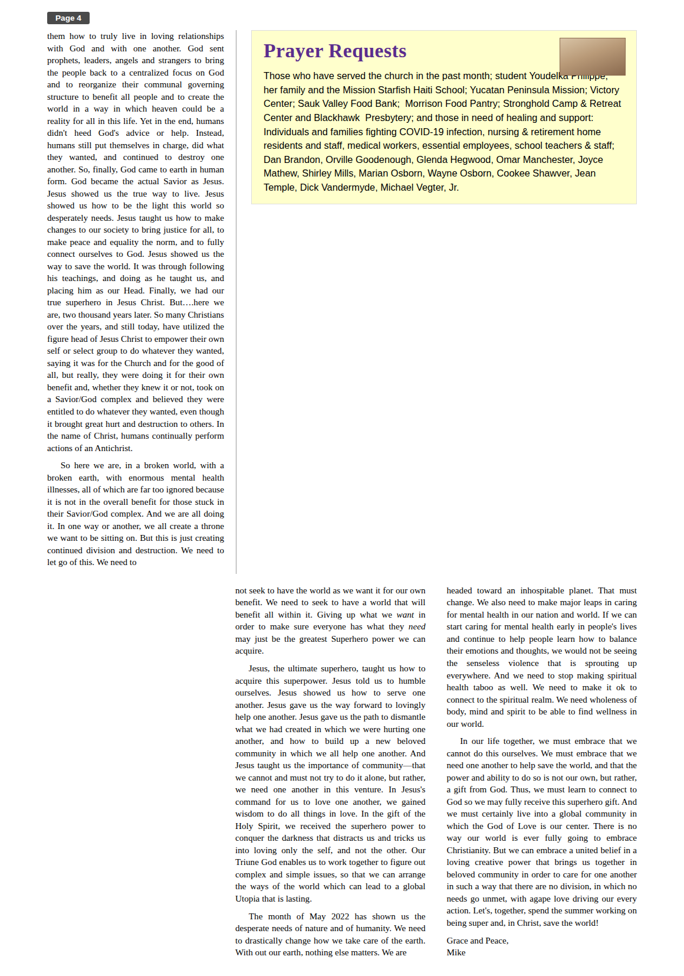Page 4
them how to truly live in loving relationships with God and with one another. God sent prophets, leaders, angels and strangers to bring the people back to a centralized focus on God and to reorganize their communal governing structure to benefit all people and to create the world in a way in which heaven could be a reality for all in this life. Yet in the end, humans didn't heed God's advice or help. Instead, humans still put themselves in charge, did what they wanted, and continued to destroy one another. So, finally, God came to earth in human form. God became the actual Savior as Jesus. Jesus showed us the true way to live. Jesus showed us how to be the light this world so desperately needs. Jesus taught us how to make changes to our society to bring justice for all, to make peace and equality the norm, and to fully connect ourselves to God. Jesus showed us the way to save the world. It was through following his teachings, and doing as he taught us, and placing him as our Head. Finally, we had our true superhero in Jesus Christ. But….here we are, two thousand years later. So many Christians over the years, and still today, have utilized the figure head of Jesus Christ to empower their own self or select group to do whatever they wanted, saying it was for the Church and for the good of all, but really, they were doing it for their own benefit and, whether they knew it or not, took on a Savior/God complex and believed they were entitled to do whatever they wanted, even though it brought great hurt and destruction to others. In the name of Christ, humans continually perform actions of an Antichrist.
So here we are, in a broken world, with a broken earth, with enormous mental health illnesses, all of which are far too ignored because it is not in the overall benefit for those stuck in their Savior/God complex. And we are all doing it. In one way or another, we all create a throne we want to be sitting on. But this is just creating continued division and destruction. We need to let go of this. We need to
Prayer Requests
Those who have served the church in the past month; student Youdelka Philippe, her family and the Mission Starfish Haiti School; Yucatan Peninsula Mission; Victory Center; Sauk Valley Food Bank; Morrison Food Pantry; Stronghold Camp & Retreat Center and Blackhawk Presbytery; and those in need of healing and support: Individuals and families fighting COVID-19 infection, nursing & retirement home residents and staff, medical workers, essential employees, school teachers & staff; Dan Brandon, Orville Goodenough, Glenda Hegwood, Omar Manchester, Joyce Mathew, Shirley Mills, Marian Osborn, Wayne Osborn, Cookee Shawver, Jean Temple, Dick Vandermyde, Michael Vegter, Jr.
not seek to have the world as we want it for our own benefit. We need to seek to have a world that will benefit all within it. Giving up what we want in order to make sure everyone has what they need may just be the greatest Superhero power we can acquire.
Jesus, the ultimate superhero, taught us how to acquire this superpower. Jesus told us to humble ourselves. Jesus showed us how to serve one another. Jesus gave us the way forward to lovingly help one another. Jesus gave us the path to dismantle what we had created in which we were hurting one another, and how to build up a new beloved community in which we all help one another. And Jesus taught us the importance of community—that we cannot and must not try to do it alone, but rather, we need one another in this venture. In Jesus's command for us to love one another, we gained wisdom to do all things in love. In the gift of the Holy Spirit, we received the superhero power to conquer the darkness that distracts us and tricks us into loving only the self, and not the other. Our Triune God enables us to work together to figure out complex and simple issues, so that we can arrange the ways of the world which can lead to a global Utopia that is lasting.
The month of May 2022 has shown us the desperate needs of nature and of humanity. We need to drastically change how we take care of the earth. With out our earth, nothing else matters. We are
headed toward an inhospitable planet. That must change. We also need to make major leaps in caring for mental health in our nation and world. If we can start caring for mental health early in people's lives and continue to help people learn how to balance their emotions and thoughts, we would not be seeing the senseless violence that is sprouting up everywhere. And we need to stop making spiritual health taboo as well. We need to make it ok to connect to the spiritual realm. We need wholeness of body, mind and spirit to be able to find wellness in our world.
In our life together, we must embrace that we cannot do this ourselves. We must embrace that we need one another to help save the world, and that the power and ability to do so is not our own, but rather, a gift from God. Thus, we must learn to connect to God so we may fully receive this superhero gift. And we must certainly live into a global community in which the God of Love is our center. There is no way our world is ever fully going to embrace Christianity. But we can embrace a united belief in a loving creative power that brings us together in beloved community in order to care for one another in such a way that there are no division, in which no needs go unmet, with agape love driving our every action. Let's, together, spend the summer working on being super and, in Christ, save the world!
Grace and Peace,
Mike